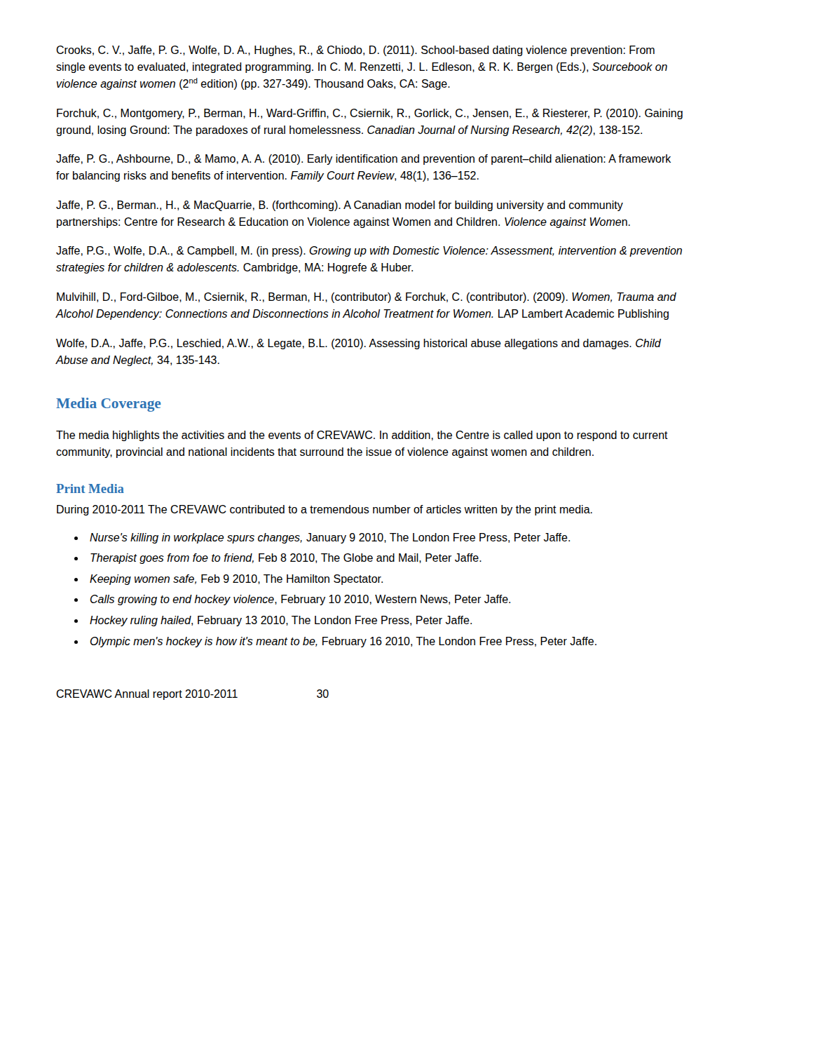Crooks, C. V., Jaffe, P. G., Wolfe, D. A., Hughes, R., & Chiodo, D. (2011). School-based dating violence prevention: From single events to evaluated, integrated programming. In C. M. Renzetti, J. L. Edleson, & R. K. Bergen (Eds.), Sourcebook on violence against women (2nd edition) (pp. 327-349). Thousand Oaks, CA: Sage.
Forchuk, C., Montgomery, P., Berman, H., Ward-Griffin, C., Csiernik, R., Gorlick, C., Jensen, E., & Riesterer, P. (2010). Gaining ground, losing Ground: The paradoxes of rural homelessness. Canadian Journal of Nursing Research, 42(2), 138-152.
Jaffe, P. G., Ashbourne, D., & Mamo, A. A. (2010). Early identification and prevention of parent–child alienation: A framework for balancing risks and benefits of intervention. Family Court Review, 48(1), 136–152.
Jaffe, P. G., Berman., H., & MacQuarrie, B. (forthcoming). A Canadian model for building university and community partnerships: Centre for Research & Education on Violence against Women and Children. Violence against Women.
Jaffe, P.G., Wolfe, D.A., & Campbell, M. (in press). Growing up with Domestic Violence: Assessment, intervention & prevention strategies for children & adolescents. Cambridge, MA: Hogrefe & Huber.
Mulvihill, D., Ford-Gilboe, M., Csiernik, R., Berman, H., (contributor) & Forchuk, C. (contributor). (2009). Women, Trauma and Alcohol Dependency: Connections and Disconnections in Alcohol Treatment for Women. LAP Lambert Academic Publishing
Wolfe, D.A., Jaffe, P.G., Leschied, A.W., & Legate, B.L. (2010). Assessing historical abuse allegations and damages. Child Abuse and Neglect, 34, 135-143.
Media Coverage
The media highlights the activities and the events of CREVAWC. In addition, the Centre is called upon to respond to current community, provincial and national incidents that surround the issue of violence against women and children.
Print Media
During 2010-2011 The CREVAWC contributed to a tremendous number of articles written by the print media.
Nurse's killing in workplace spurs changes, January 9 2010, The London Free Press, Peter Jaffe.
Therapist goes from foe to friend, Feb 8 2010, The Globe and Mail, Peter Jaffe.
Keeping women safe, Feb 9 2010, The Hamilton Spectator.
Calls growing to end hockey violence, February 10 2010, Western News, Peter Jaffe.
Hockey ruling hailed, February 13 2010, The London Free Press, Peter Jaffe.
Olympic men's hockey is how it's meant to be, February 16 2010, The London Free Press, Peter Jaffe.
CREVAWC Annual report 2010-201130